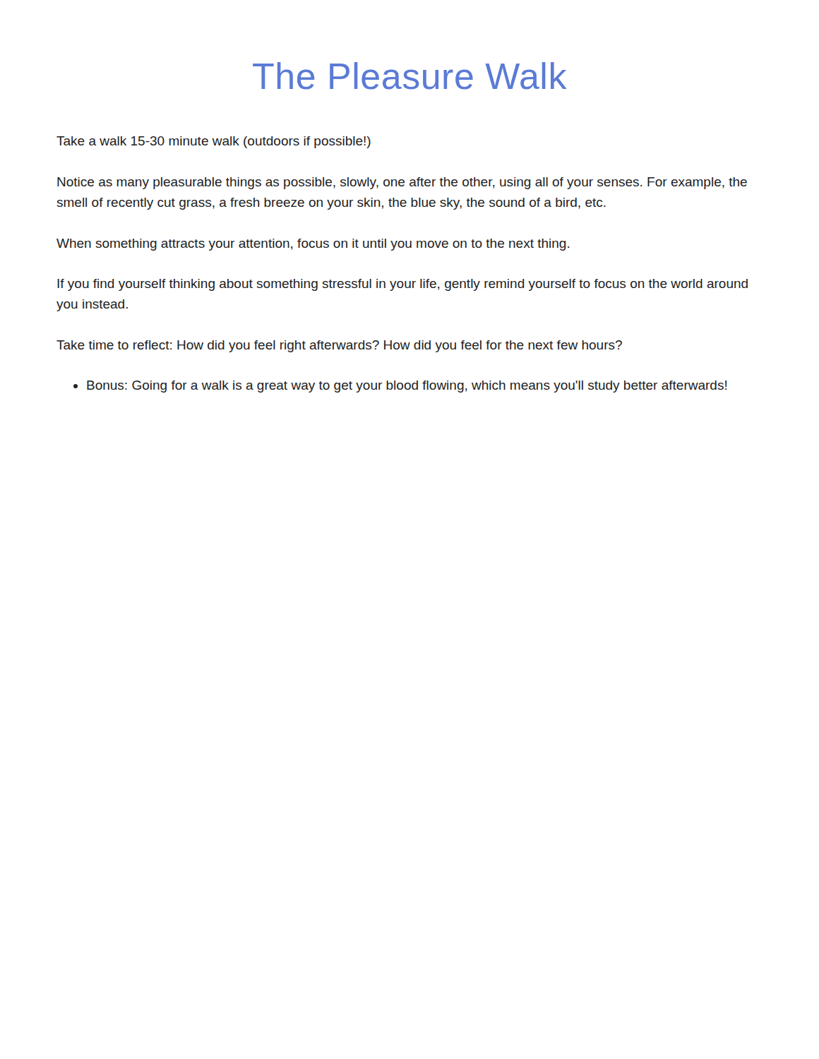The Pleasure Walk
Take a walk 15-30 minute walk (outdoors if possible!)
Notice as many pleasurable things as possible, slowly, one after the other, using all of your senses. For example, the smell of recently cut grass, a fresh breeze on your skin, the blue sky, the sound of a bird, etc.
When something attracts your attention, focus on it until you move on to the next thing.
If you find yourself thinking about something stressful in your life, gently remind yourself to focus on the world around you instead.
Take time to reflect: How did you feel right afterwards? How did you feel for the next few hours?
Bonus: Going for a walk is a great way to get your blood flowing, which means you'll study better afterwards!